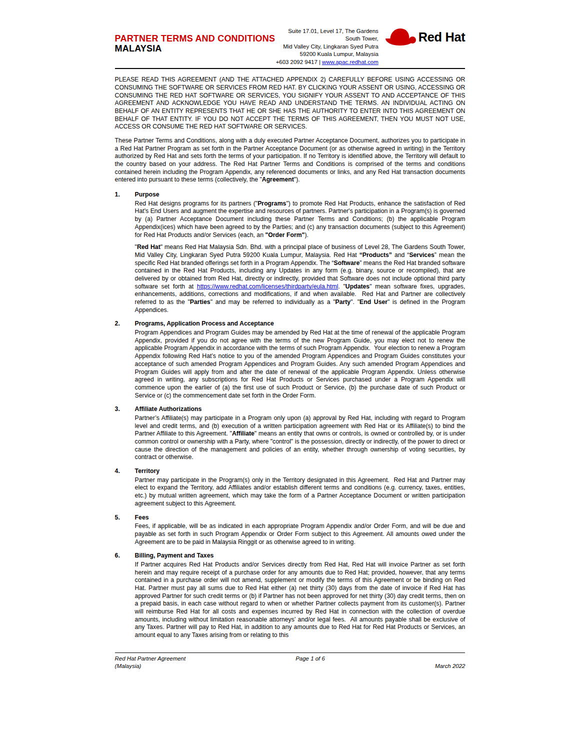PARTNER TERMS AND CONDITIONS
MALAYSIA
Suite 17.01, Level 17, The Gardens South Tower,
Mid Valley City, Lingkaran Syed Putra
59200 Kuala Lumpur, Malaysia
+603 2092 9417 | www.apac.redhat.com
Red Hat
PLEASE READ THIS AGREEMENT (AND THE ATTACHED APPENDIX 2) CAREFULLY BEFORE USING ACCESSING OR CONSUMING THE SOFTWARE OR SERVICES FROM RED HAT. BY CLICKING YOUR ASSENT OR USING, ACCESSING OR CONSUMING THE RED HAT SOFTWARE OR SERVICES, YOU SIGNIFY YOUR ASSENT TO AND ACCEPTANCE OF THIS AGREEMENT AND ACKNOWLEDGE YOU HAVE READ AND UNDERSTAND THE TERMS. AN INDIVIDUAL ACTING ON BEHALF OF AN ENTITY REPRESENTS THAT HE OR SHE HAS THE AUTHORITY TO ENTER INTO THIS AGREEMENT ON BEHALF OF THAT ENTITY. IF YOU DO NOT ACCEPT THE TERMS OF THIS AGREEMENT, THEN YOU MUST NOT USE, ACCESS OR CONSUME THE RED HAT SOFTWARE OR SERVICES.
These Partner Terms and Conditions, along with a duly executed Partner Acceptance Document, authorizes you to participate in a Red Hat Partner Program as set forth in the Partner Acceptance Document (or as otherwise agreed in writing) in the Territory authorized by Red Hat and sets forth the terms of your participation. If no Territory is identified above, the Territory will default to the country based on your address. The Red Hat Partner Terms and Conditions is comprised of the terms and conditions contained herein including the Program Appendix, any referenced documents or links, and any Red Hat transaction documents entered into pursuant to these terms (collectively, the "Agreement").
Purpose
Red Hat designs programs for its partners ("Programs") to promote Red Hat Products, enhance the satisfaction of Red Hat's End Users and augment the expertise and resources of partners. Partner's participation in a Program(s) is governed by (a) Partner Acceptance Document including these Partner Terms and Conditions; (b) the applicable Program Appendix(ices) which have been agreed to by the Parties; and (c) any transaction documents (subject to this Agreement) for Red Hat Products and/or Services (each, an "Order Form").
"Red Hat" means Red Hat Malaysia Sdn. Bhd. with a principal place of business of Level 28, The Gardens South Tower, Mid Valley City, Lingkaran Syed Putra 59200 Kuala Lumpur, Malaysia. Red Hat “Products” and “Services” mean the specific Red Hat branded offerings set forth in a Program Appendix. The “Software” means the Red Hat branded software contained in the Red Hat Products, including any Updates in any form (e.g. binary, source or recompiled), that are delivered by or obtained from Red Hat, directly or indirectly, provided that Software does not include optional third party software set forth at https://www.redhat.com/licenses/thirdparty/eula.html. "Updates" mean software fixes, upgrades, enhancements, additions, corrections and modifications, if and when available. Red Hat and Partner are collectively referred to as the "Parties" and may be referred to individually as a "Party". "End User" is defined in the Program Appendices.
Programs, Application Process and Acceptance
Program Appendices and Program Guides may be amended by Red Hat at the time of renewal of the applicable Program Appendix, provided if you do not agree with the terms of the new Program Guide, you may elect not to renew the applicable Program Appendix in accordance with the terms of such Program Appendix. Your election to renew a Program Appendix following Red Hat’s notice to you of the amended Program Appendices and Program Guides constitutes your acceptance of such amended Program Appendices and Program Guides. Any such amended Program Appendices and Program Guides will apply from and after the date of renewal of the applicable Program Appendix. Unless otherwise agreed in writing, any subscriptions for Red Hat Products or Services purchased under a Program Appendix will commence upon the earlier of (a) the first use of such Product or Service, (b) the purchase date of such Product or Service or (c) the commencement date set forth in the Order Form.
Affiliate Authorizations
Partner’s Affiliate(s) may participate in a Program only upon (a) approval by Red Hat, including with regard to Program level and credit terms, and (b) execution of a written participation agreement with Red Hat or its Affiliate(s) to bind the Partner Affiliate to this Agreement. "Affiliate" means an entity that owns or controls, is owned or controlled by, or is under common control or ownership with a Party, where "control" is the possession, directly or indirectly, of the power to direct or cause the direction of the management and policies of an entity, whether through ownership of voting securities, by contract or otherwise.
Territory
Partner may participate in the Program(s) only in the Territory designated in this Agreement. Red Hat and Partner may elect to expand the Territory, add Affiliates and/or establish different terms and conditions (e.g. currency, taxes, entities, etc.) by mutual written agreement, which may take the form of a Partner Acceptance Document or written participation agreement subject to this Agreement.
Fees
Fees, if applicable, will be as indicated in each appropriate Program Appendix and/or Order Form, and will be due and payable as set forth in such Program Appendix or Order Form subject to this Agreement. All amounts owed under the Agreement are to be paid in Malaysia Ringgit or as otherwise agreed to in writing.
Billing, Payment and Taxes
If Partner acquires Red Hat Products and/or Services directly from Red Hat, Red Hat will invoice Partner as set forth herein and may require receipt of a purchase order for any amounts due to Red Hat; provided, however, that any terms contained in a purchase order will not amend, supplement or modify the terms of this Agreement or be binding on Red Hat. Partner must pay all sums due to Red Hat either (a) net thirty (30) days from the date of invoice if Red Hat has approved Partner for such credit terms or (b) if Partner has not been approved for net thirty (30) day credit terms, then on a prepaid basis, in each case without regard to when or whether Partner collects payment from its customer(s). Partner will reimburse Red Hat for all costs and expenses incurred by Red Hat in connection with the collection of overdue amounts, including without limitation reasonable attorneys’ and/or legal fees. All amounts payable shall be exclusive of any Taxes. Partner will pay to Red Hat, in addition to any amounts due to Red Hat for Red Hat Products or Services, an amount equal to any Taxes arising from or relating to this
Red Hat Partner Agreement
(Malaysia)
Page 1 of 6
March 2022